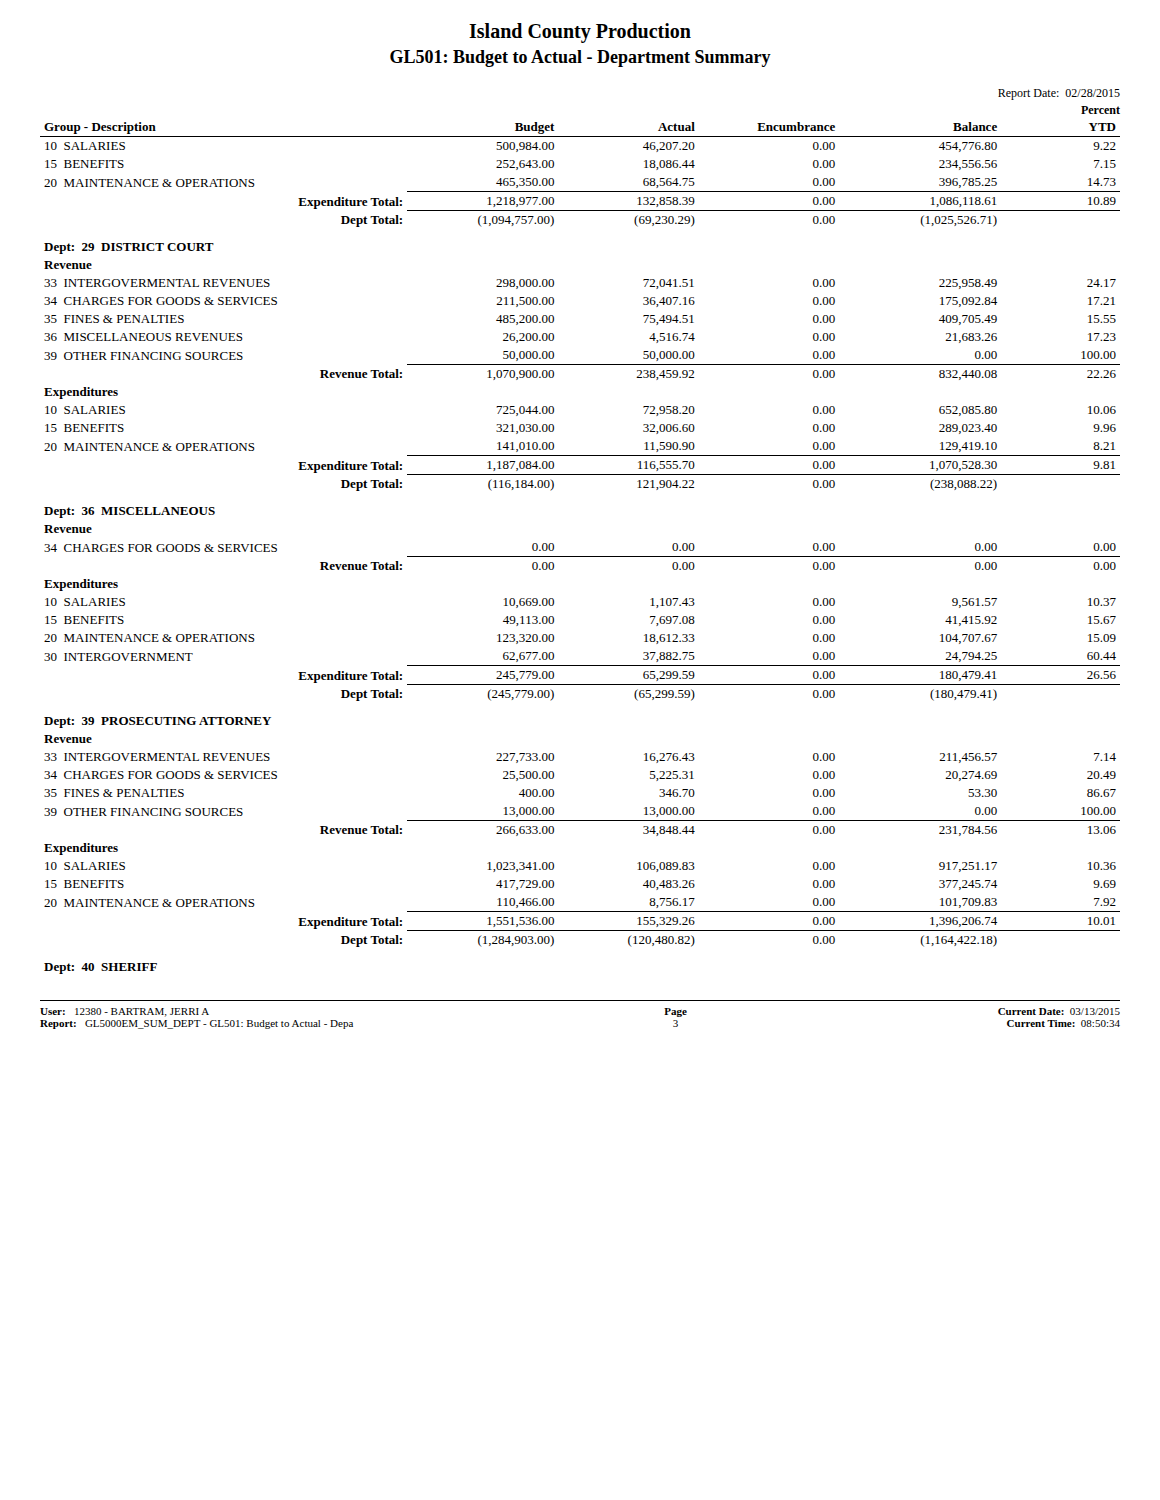Island County Production
GL501: Budget to Actual - Department Summary
Report Date: 02/28/2015
Percent
| Group - Description | Budget | Actual | Encumbrance | Balance | YTD |
| --- | --- | --- | --- | --- | --- |
| 10 SALARIES | 500,984.00 | 46,207.20 | 0.00 | 454,776.80 | 9.22 |
| 15 BENEFITS | 252,643.00 | 18,086.44 | 0.00 | 234,556.56 | 7.15 |
| 20 MAINTENANCE & OPERATIONS | 465,350.00 | 68,564.75 | 0.00 | 396,785.25 | 14.73 |
| Expenditure Total: | 1,218,977.00 | 132,858.39 | 0.00 | 1,086,118.61 | 10.89 |
| Dept Total: | (1,094,757.00) | (69,230.29) | 0.00 | (1,025,526.71) | |
| Dept: 29 DISTRICT COURT |
| Revenue |
| 33 INTERGOVERMENTAL REVENUES | 298,000.00 | 72,041.51 | 0.00 | 225,958.49 | 24.17 |
| 34 CHARGES FOR GOODS & SERVICES | 211,500.00 | 36,407.16 | 0.00 | 175,092.84 | 17.21 |
| 35 FINES & PENALTIES | 485,200.00 | 75,494.51 | 0.00 | 409,705.49 | 15.55 |
| 36 MISCELLANEOUS REVENUES | 26,200.00 | 4,516.74 | 0.00 | 21,683.26 | 17.23 |
| 39 OTHER FINANCING SOURCES | 50,000.00 | 50,000.00 | 0.00 | 0.00 | 100.00 |
| Revenue Total: | 1,070,900.00 | 238,459.92 | 0.00 | 832,440.08 | 22.26 |
| Expenditures |
| 10 SALARIES | 725,044.00 | 72,958.20 | 0.00 | 652,085.80 | 10.06 |
| 15 BENEFITS | 321,030.00 | 32,006.60 | 0.00 | 289,023.40 | 9.96 |
| 20 MAINTENANCE & OPERATIONS | 141,010.00 | 11,590.90 | 0.00 | 129,419.10 | 8.21 |
| Expenditure Total: | 1,187,084.00 | 116,555.70 | 0.00 | 1,070,528.30 | 9.81 |
| Dept Total: | (116,184.00) | 121,904.22 | 0.00 | (238,088.22) | |
| Dept: 36 MISCELLANEOUS |
| Revenue |
| 34 CHARGES FOR GOODS & SERVICES | 0.00 | 0.00 | 0.00 | 0.00 | 0.00 |
| Revenue Total: | 0.00 | 0.00 | 0.00 | 0.00 | 0.00 |
| Expenditures |
| 10 SALARIES | 10,669.00 | 1,107.43 | 0.00 | 9,561.57 | 10.37 |
| 15 BENEFITS | 49,113.00 | 7,697.08 | 0.00 | 41,415.92 | 15.67 |
| 20 MAINTENANCE & OPERATIONS | 123,320.00 | 18,612.33 | 0.00 | 104,707.67 | 15.09 |
| 30 INTERGOVERNMENT | 62,677.00 | 37,882.75 | 0.00 | 24,794.25 | 60.44 |
| Expenditure Total: | 245,779.00 | 65,299.59 | 0.00 | 180,479.41 | 26.56 |
| Dept Total: | (245,779.00) | (65,299.59) | 0.00 | (180,479.41) | |
| Dept: 39 PROSECUTING ATTORNEY |
| Revenue |
| 33 INTERGOVERMENTAL REVENUES | 227,733.00 | 16,276.43 | 0.00 | 211,456.57 | 7.14 |
| 34 CHARGES FOR GOODS & SERVICES | 25,500.00 | 5,225.31 | 0.00 | 20,274.69 | 20.49 |
| 35 FINES & PENALTIES | 400.00 | 346.70 | 0.00 | 53.30 | 86.67 |
| 39 OTHER FINANCING SOURCES | 13,000.00 | 13,000.00 | 0.00 | 0.00 | 100.00 |
| Revenue Total: | 266,633.00 | 34,848.44 | 0.00 | 231,784.56 | 13.06 |
| Expenditures |
| 10 SALARIES | 1,023,341.00 | 106,089.83 | 0.00 | 917,251.17 | 10.36 |
| 15 BENEFITS | 417,729.00 | 40,483.26 | 0.00 | 377,245.74 | 9.69 |
| 20 MAINTENANCE & OPERATIONS | 110,466.00 | 8,756.17 | 0.00 | 101,709.83 | 7.92 |
| Expenditure Total: | 1,551,536.00 | 155,329.26 | 0.00 | 1,396,206.74 | 10.01 |
| Dept Total: | (1,284,903.00) | (120,480.82) | 0.00 | (1,164,422.18) | |
| Dept: 40 SHERIFF |
User: 12380 - BARTRAM, JERRI A
Report: GL5000EM_SUM_DEPT - GL501: Budget to Actual - Depa
Page
3
Current Date: 03/13/2015
Current Time: 08:50:34